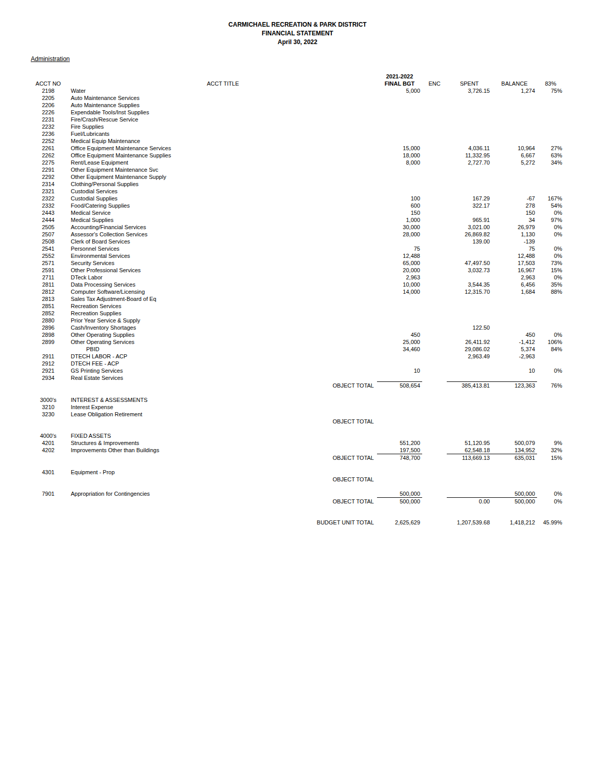CARMICHAEL RECREATION & PARK DISTRICT
FINANCIAL STATEMENT
April 30, 2022
Administration
| | | 2021-2022 | | | | |
| ACCT NO | ACCT TITLE | FINAL BGT | ENC | SPENT | BALANCE | 83% |
| 2198 | Water | 5,000 | | 3,726.15 | 1,274 | 75% |
| 2205 | Auto Maintenance Services | | | | | |
| 2206 | Auto Maintenance Supplies | | | | | |
| 2226 | Expendable Tools/Inst Supplies | | | | | |
| 2231 | Fire/Crash/Rescue Service | | | | | |
| 2232 | Fire Supplies | | | | | |
| 2236 | Fuel/Lubricants | | | | | |
| 2252 | Medical Equip Maintenance | | | | | |
| 2261 | Office Equipment Maintenance Services | 15,000 | | 4,036.11 | 10,964 | 27% |
| 2262 | Office Equipment Maintenance Supplies | 18,000 | | 11,332.95 | 6,667 | 63% |
| 2275 | Rent/Lease Equipment | 8,000 | | 2,727.70 | 5,272 | 34% |
| 2291 | Other Equipment Maintenance Svc | | | | | |
| 2292 | Other Equipment Maintenance Supply | | | | | |
| 2314 | Clothing/Personal Supplies | | | | | |
| 2321 | Custodial Services | | | | | |
| 2322 | Custodial Supplies | 100 | | 167.29 | -67 | 167% |
| 2332 | Food/Catering Supplies | 600 | | 322.17 | 278 | 54% |
| 2443 | Medical Service | 150 | | | 150 | 0% |
| 2444 | Medical Supplies | 1,000 | | 965.91 | 34 | 97% |
| 2505 | Accounting/Financial Services | 30,000 | | 3,021.00 | 26,979 | 0% |
| 2507 | Assessor's Collection Services | 28,000 | | 26,869.82 | 1,130 | 0% |
| 2508 | Clerk of Board Services | | | 139.00 | -139 | |
| 2541 | Personnel Services | 75 | | | 75 | 0% |
| 2552 | Environmental Services | 12,488 | | | 12,488 | 0% |
| 2571 | Security Services | 65,000 | | 47,497.50 | 17,503 | 73% |
| 2591 | Other Professional Services | 20,000 | | 3,032.73 | 16,967 | 15% |
| 2711 | DTeck Labor | 2,963 | | | 2,963 | 0% |
| 2811 | Data Processing Services | 10,000 | | 3,544.35 | 6,456 | 35% |
| 2812 | Computer Software/Licensing | 14,000 | | 12,315.70 | 1,684 | 88% |
| 2813 | Sales Tax Adjustment-Board of Eq | | | | | |
| 2851 | Recreation Services | | | | | |
| 2852 | Recreation Supplies | | | | | |
| 2880 | Prior Year Service & Supply | | | | | |
| 2896 | Cash/Inventory Shortages | | | 122.50 | | |
| 2898 | Other Operating Supplies | 450 | | | 450 | 0% |
| 2899 | Other Operating Services | 25,000 | | 26,411.92 | -1,412 | 106% |
| | PBID | 34,460 | | 29,086.02 | 5,374 | 84% |
| 2911 | DTECH LABOR - ACP | | | 2,963.49 | -2,963 | |
| 2912 | DTECH FEE - ACP | | | | | |
| 2921 | GS Printing Services | 10 | | | 10 | 0% |
| 2934 | Real Estate Services | | | | | |
| | OBJECT TOTAL | 508,654 | | 385,413.81 | 123,363 | 76% |
| 3000's | INTEREST & ASSESSMENTS | | | | | |
| 3210 | Interest Expense | | | | | |
| 3230 | Lease Obligation Retirement | | | | | |
| | OBJECT TOTAL | | | | | |
| 4000's | FIXED ASSETS | | | | | |
| 4201 | Structures & Improvements | 551,200 | | 51,120.95 | 500,079 | 9% |
| 4202 | Improvements Other than Buildings | 197,500 | | 62,548.18 | 134,952 | 32% |
| | OBJECT TOTAL | 748,700 | | 113,669.13 | 635,031 | 15% |
| 4301 | Equipment - Prop | | | | | |
| | OBJECT TOTAL | | | | | |
| 7901 | Appropriation for Contingencies | 500,000 | | | 500,000 | 0% |
| | OBJECT TOTAL | 500,000 | | 0.00 | 500,000 | 0% |
| | BUDGET UNIT TOTAL | 2,625,629 | | 1,207,539.68 | 1,418,212 | 45.99% |